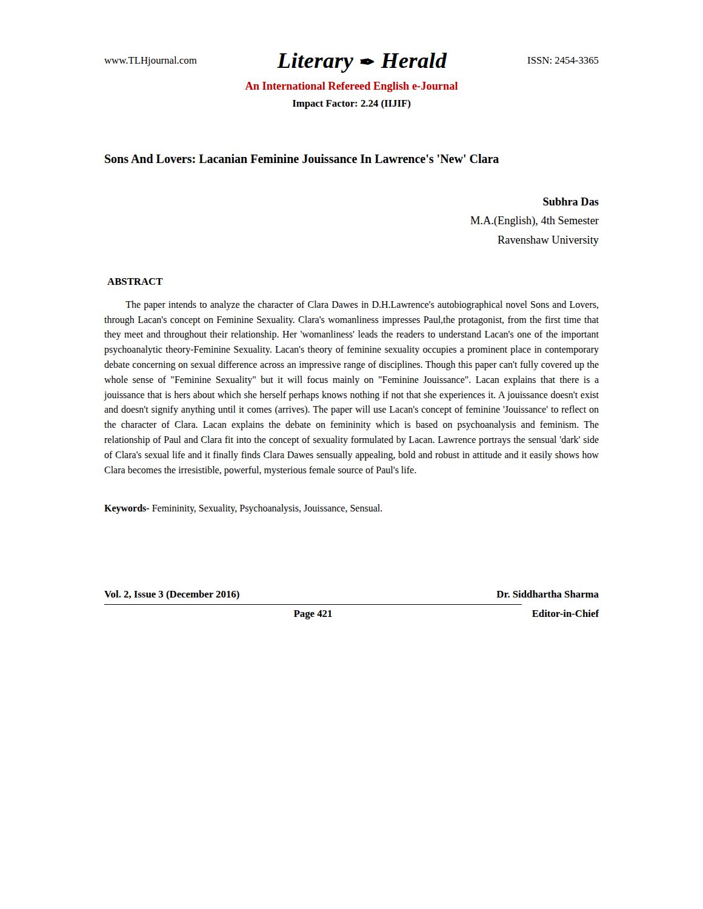www.TLHjournal.com Literary ✒ Herald ISSN: 2454-3365
An International Refereed English e-Journal
Impact Factor: 2.24 (IIJIF)
Sons And Lovers: Lacanian Feminine Jouissance In Lawrence's 'New' Clara
Subhra Das
M.A.(English), 4th Semester
Ravenshaw University
ABSTRACT
The paper intends to analyze the character of Clara Dawes in D.H.Lawrence's autobiographical novel Sons and Lovers, through Lacan's concept on Feminine Sexuality. Clara's womanliness impresses Paul,the protagonist, from the first time that they meet and throughout their relationship. Her 'womanliness' leads the readers to understand Lacan's one of the important psychoanalytic theory-Feminine Sexuality. Lacan's theory of feminine sexuality occupies a prominent place in contemporary debate concerning on sexual difference across an impressive range of disciplines. Though this paper can't fully covered up the whole sense of "Feminine Sexuality" but it will focus mainly on "Feminine Jouissance". Lacan explains that there is a jouissance that is hers about which she herself perhaps knows nothing if not that she experiences it. A jouissance doesn't exist and doesn't signify anything until it comes (arrives). The paper will use Lacan's concept of feminine 'Jouissance' to reflect on the character of Clara. Lacan explains the debate on femininity which is based on psychoanalysis and feminism. The relationship of Paul and Clara fit into the concept of sexuality formulated by Lacan. Lawrence portrays the sensual 'dark' side of Clara's sexual life and it finally finds Clara Dawes sensually appealing, bold and robust in attitude and it easily shows how Clara becomes the irresistible, powerful, mysterious female source of Paul's life.
Keywords- Femininity, Sexuality, Psychoanalysis, Jouissance, Sensual.
Vol. 2, Issue 3 (December 2016) Dr. Siddhartha Sharma
Page 421 Editor-in-Chief